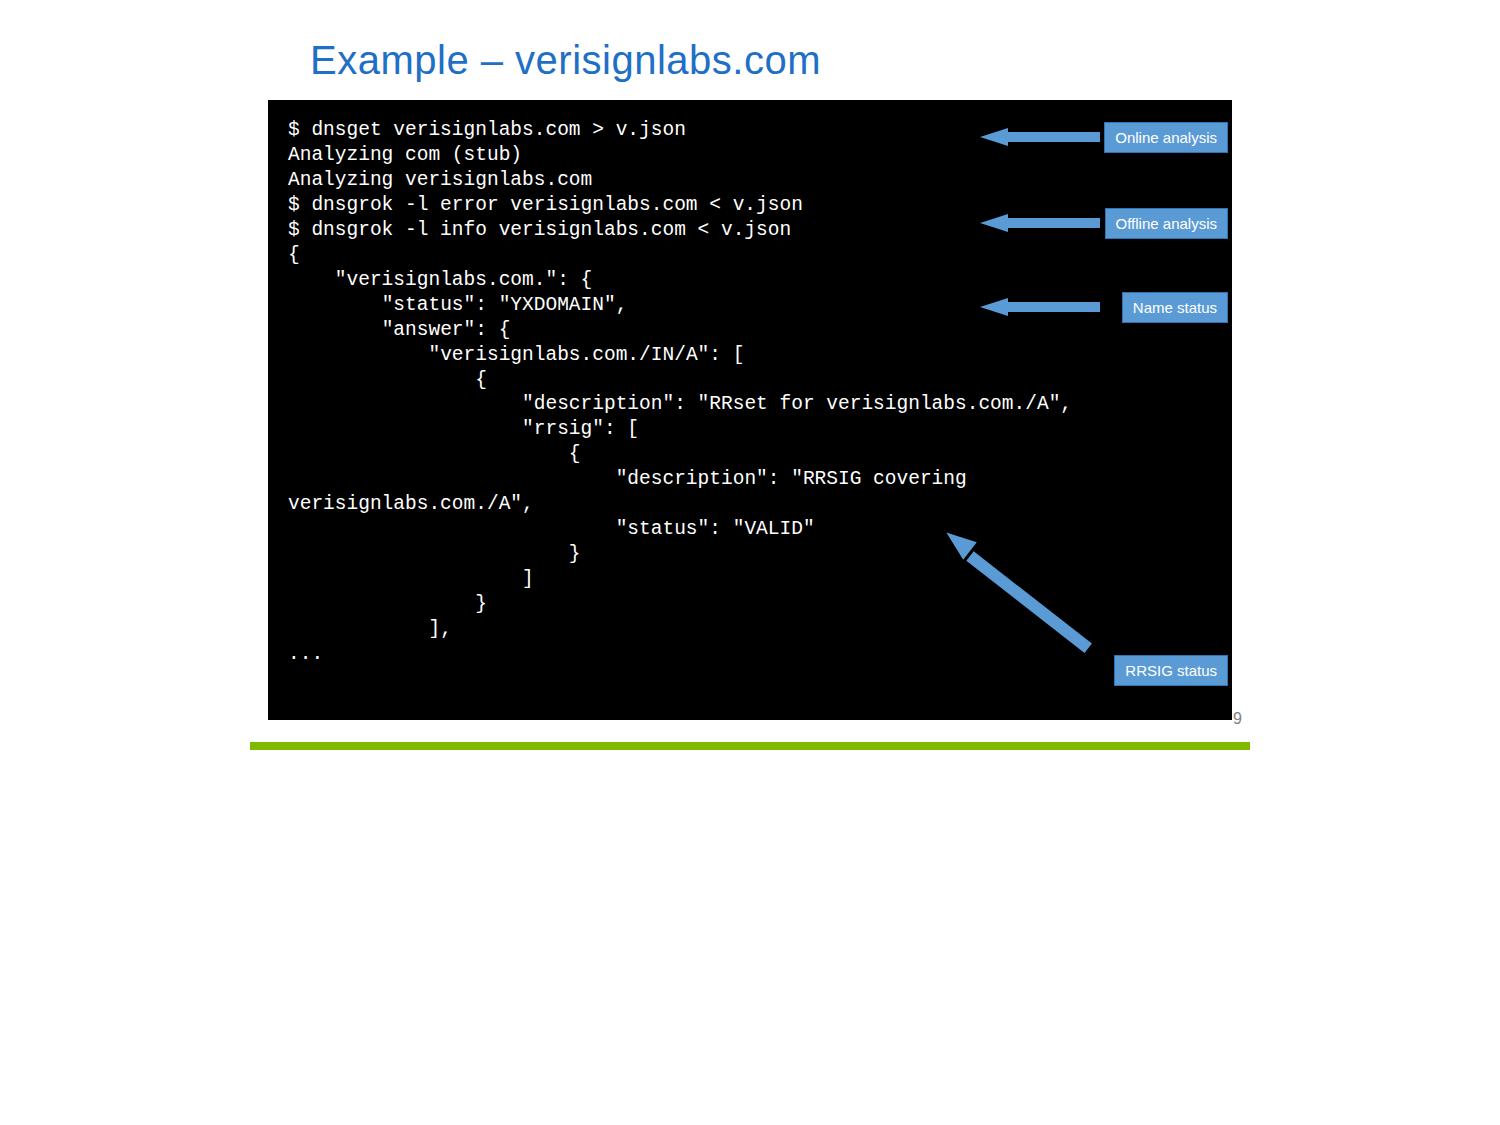Example – verisignlabs.com
$ dnsget verisignlabs.com > v.json
Analyzing com (stub)
Analyzing verisignlabs.com
$ dnsgrok -l error verisignlabs.com < v.json
$ dnsgrok -l info verisignlabs.com < v.json
{
    "verisignlabs.com.": {
        "status": "YXDOMAIN",
        "answer": {
            "verisignlabs.com./IN/A": [
                {
                    "description": "RRset for verisignlabs.com./A",
                    "rrsig": [
                        {
                            "description": "RRSIG covering
verisignlabs.com./A",
                            "status": "VALID"
                        }
                    ]
                }
            ],
...
Online analysis
Offline analysis
Name status
RRSIG status
9